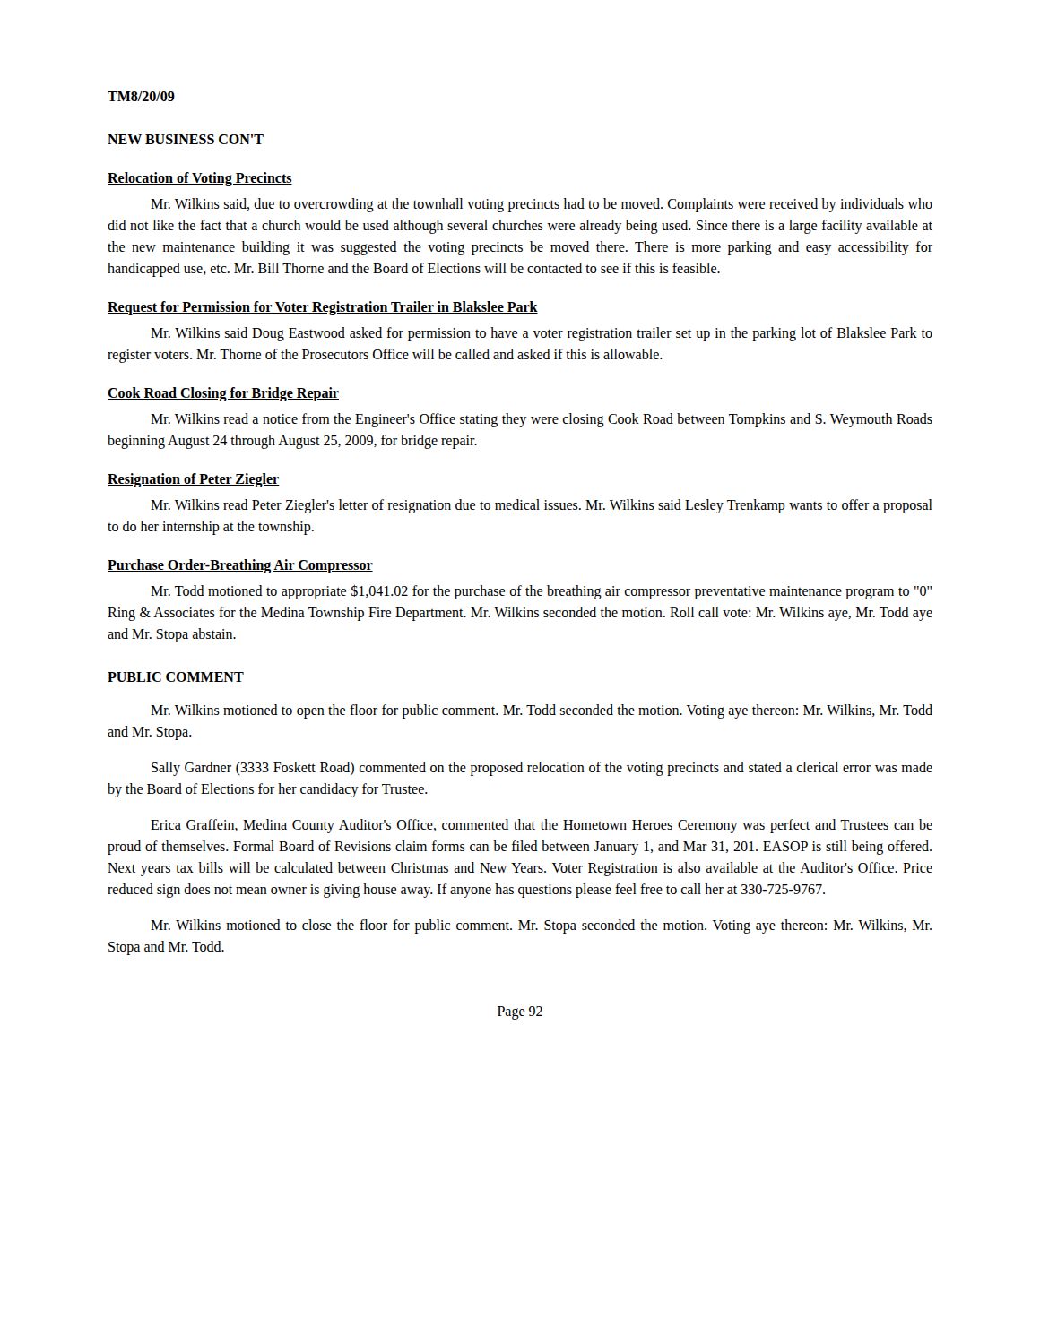TM8/20/09
NEW BUSINESS CON'T
Relocation of Voting Precincts
Mr. Wilkins said, due to overcrowding at the townhall voting precincts had to be moved. Complaints were received by individuals who did not like the fact that a church would be used although several churches were already being used. Since there is a large facility available at the new maintenance building it was suggested the voting precincts be moved there. There is more parking and easy accessibility for handicapped use, etc. Mr. Bill Thorne and the Board of Elections will be contacted to see if this is feasible.
Request for Permission for Voter Registration Trailer in Blakslee Park
Mr. Wilkins said Doug Eastwood asked for permission to have a voter registration trailer set up in the parking lot of Blakslee Park to register voters. Mr. Thorne of the Prosecutors Office will be called and asked if this is allowable.
Cook Road Closing for Bridge Repair
Mr. Wilkins read a notice from the Engineer's Office stating they were closing Cook Road between Tompkins and S. Weymouth Roads beginning August 24 through August 25, 2009, for bridge repair.
Resignation of Peter Ziegler
Mr. Wilkins read Peter Ziegler's letter of resignation due to medical issues. Mr. Wilkins said Lesley Trenkamp wants to offer a proposal to do her internship at the township.
Purchase Order-Breathing Air Compressor
Mr. Todd motioned to appropriate $1,041.02 for the purchase of the breathing air compressor preventative maintenance program to "0" Ring & Associates for the Medina Township Fire Department. Mr. Wilkins seconded the motion. Roll call vote: Mr. Wilkins aye, Mr. Todd aye and Mr. Stopa abstain.
PUBLIC COMMENT
Mr. Wilkins motioned to open the floor for public comment. Mr. Todd seconded the motion. Voting aye thereon: Mr. Wilkins, Mr. Todd and Mr. Stopa.
Sally Gardner (3333 Foskett Road) commented on the proposed relocation of the voting precincts and stated a clerical error was made by the Board of Elections for her candidacy for Trustee.
Erica Graffein, Medina County Auditor's Office, commented that the Hometown Heroes Ceremony was perfect and Trustees can be proud of themselves. Formal Board of Revisions claim forms can be filed between January 1, and Mar 31, 201. EASOP is still being offered. Next years tax bills will be calculated between Christmas and New Years. Voter Registration is also available at the Auditor's Office. Price reduced sign does not mean owner is giving house away. If anyone has questions please feel free to call her at 330-725-9767.
Mr. Wilkins motioned to close the floor for public comment. Mr. Stopa seconded the motion. Voting aye thereon: Mr. Wilkins, Mr. Stopa and Mr. Todd.
Page 92